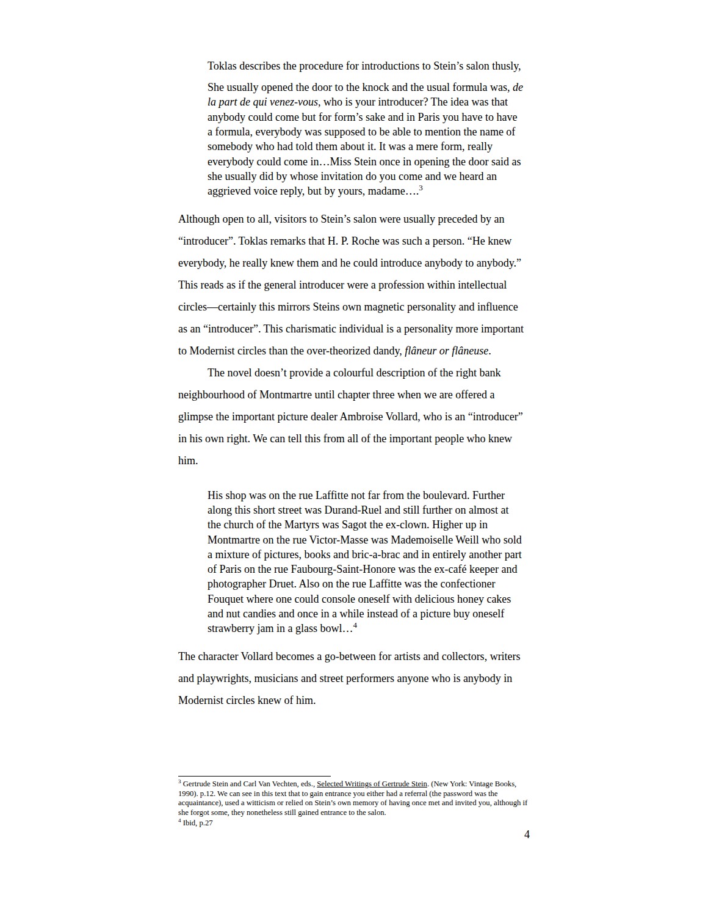Toklas describes the procedure for introductions to Stein’s salon thusly,
She usually opened the door to the knock and the usual formula was, de la part de qui venez-vous, who is your introducer? The idea was that anybody could come but for form’s sake and in Paris you have to have a formula, everybody was supposed to be able to mention the name of somebody who had told them about it. It was a mere form, really everybody could come in…Miss Stein once in opening the door said as she usually did by whose invitation do you come and we heard an aggrieved voice reply, but by yours, madame….3
Although open to all, visitors to Stein’s salon were usually preceded by an “introducer”. Toklas remarks that H. P. Roche was such a person. “He knew everybody, he really knew them and he could introduce anybody to anybody.” This reads as if the general introducer were a profession within intellectual circles—certainly this mirrors Steins own magnetic personality and influence as an “introducer”. This charismatic individual is a personality more important to Modernist circles than the over-theorized dandy, flâneur or flâneuse.
The novel doesn’t provide a colourful description of the right bank neighbourhood of Montmartre until chapter three when we are offered a glimpse the important picture dealer Ambroise Vollard, who is an “introducer” in his own right. We can tell this from all of the important people who knew him.
His shop was on the rue Laffitte not far from the boulevard. Further along this short street was Durand-Ruel and still further on almost at the church of the Martyrs was Sagot the ex-clown. Higher up in Montmartre on the rue Victor-Masse was Mademoiselle Weill who sold a mixture of pictures, books and bric-a-brac and in entirely another part of Paris on the rue Faubourg-Saint-Honore was the ex-café keeper and photographer Druet. Also on the rue Laffitte was the confectioner Fouquet where one could console oneself with delicious honey cakes and nut candies and once in a while instead of a picture buy oneself strawberry jam in a glass bowl…4
The character Vollard becomes a go-between for artists and collectors, writers and playwrights, musicians and street performers anyone who is anybody in Modernist circles knew of him.
3 Gertrude Stein and Carl Van Vechten, eds., Selected Writings of Gertrude Stein. (New York: Vintage Books, 1990). p.12. We can see in this text that to gain entrance you either had a referral (the password was the acquaintance), used a witticism or relied on Stein’s own memory of having once met and invited you, although if she forgot some, they nonetheless still gained entrance to the salon.
4 Ibid, p.27
4